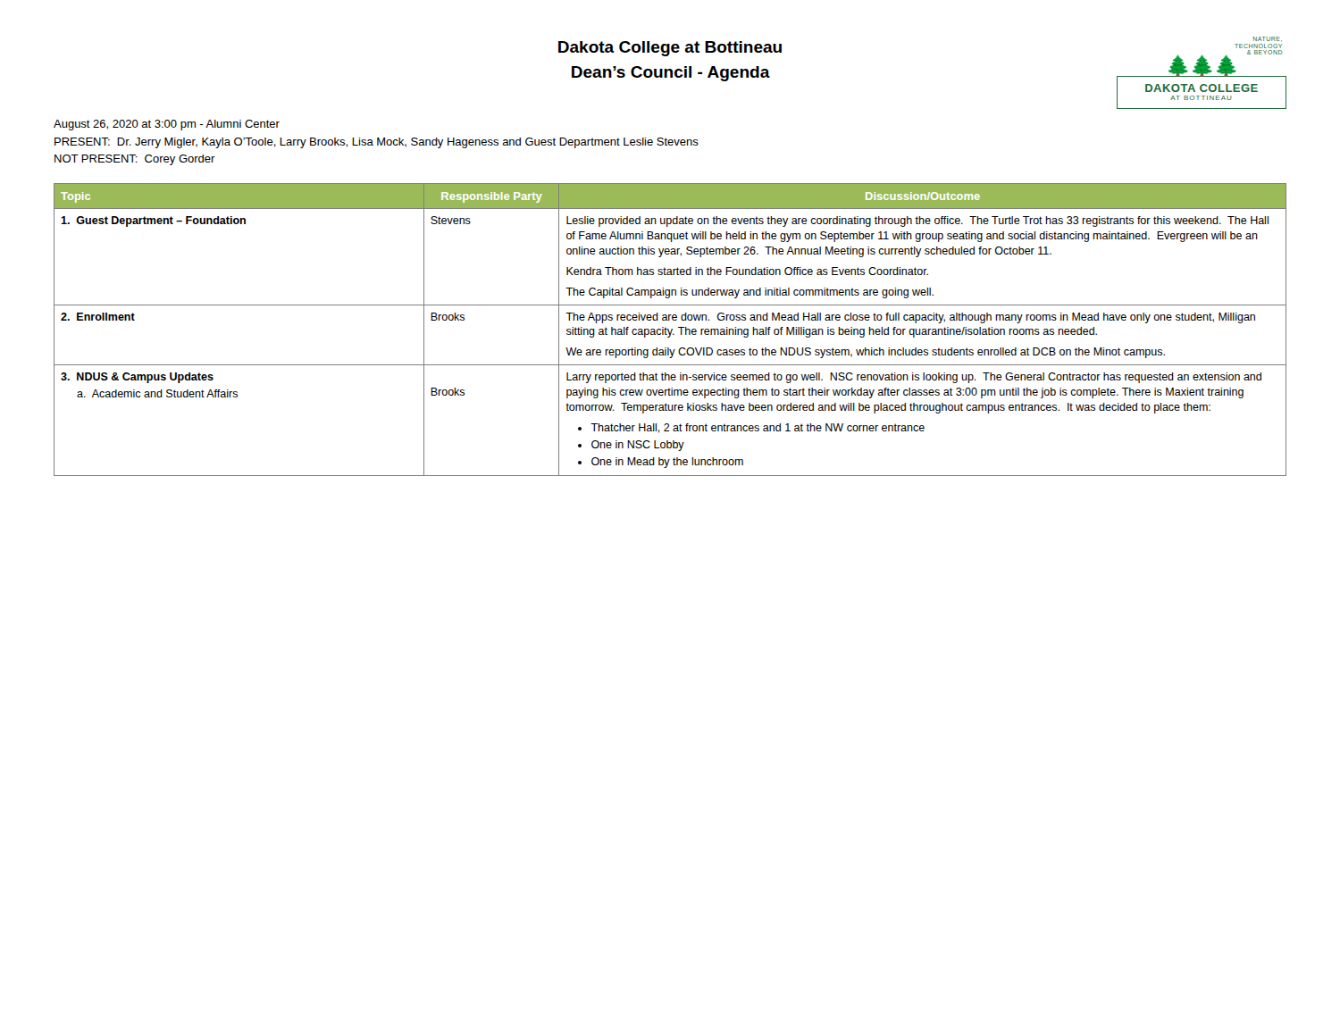NATURE,
TECHNOLOGY
& BEYOND
🌲🌲🌲
DAKOTA COLLEGE
AT BOTTINEAU
Dakota College at Bottineau
Dean’s Council - Agenda
August 26, 2020 at 3:00 pm - Alumni Center
PRESENT: Dr. Jerry Migler, Kayla O’Toole, Larry Brooks, Lisa Mock, Sandy Hageness and Guest Department Leslie Stevens
NOT PRESENT: Corey Gorder
| Topic | Responsible Party | Discussion/Outcome |
| --- | --- | --- |
| 1. Guest Department – Foundation | Stevens | Leslie provided an update on the events they are coordinating through the office. The Turtle Trot has 33 registrants for this weekend. The Hall of Fame Alumni Banquet will be held in the gym on September 11 with group seating and social distancing maintained. Evergreen will be an online auction this year, September 26. The Annual Meeting is currently scheduled for October 11. Kendra Thom has started in the Foundation Office as Events Coordinator. The Capital Campaign is underway and initial commitments are going well. |
| 2. Enrollment | Brooks | The Apps received are down. Gross and Mead Hall are close to full capacity, although many rooms in Mead have only one student, Milligan sitting at half capacity. The remaining half of Milligan is being held for quarantine/isolation rooms as needed. We are reporting daily COVID cases to the NDUS system, which includes students enrolled at DCB on the Minot campus. |
| 3. NDUS & Campus Updates a. Academic and Student Affairs | Brooks | Larry reported that the in-service seemed to go well. NSC renovation is looking up. The General Contractor has requested an extension and paying his crew overtime expecting them to start their workday after classes at 3:00 pm until the job is complete. There is Maxient training tomorrow. Temperature kiosks have been ordered and will be placed throughout campus entrances. It was decided to place them: Thatcher Hall, 2 at front entrances and 1 at the NW corner entrance One in NSC Lobby One in Mead by the lunchroom |